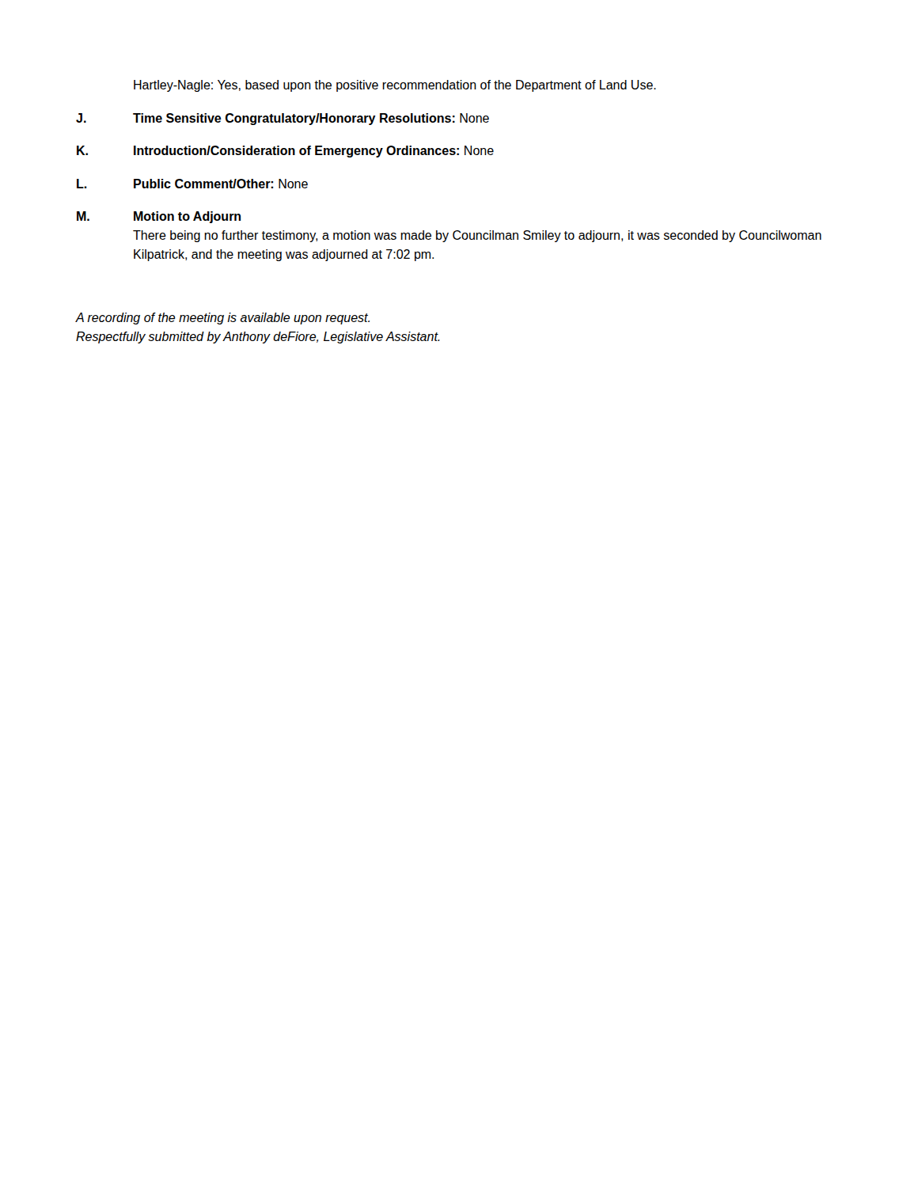Hartley-Nagle: Yes, based upon the positive recommendation of the Department of Land Use.
J.
Time Sensitive Congratulatory/Honorary Resolutions: None
K.
Introduction/Consideration of Emergency Ordinances: None
L.
Public Comment/Other: None
M.
Motion to Adjourn
There being no further testimony, a motion was made by Councilman Smiley to adjourn, it was seconded by Councilwoman Kilpatrick, and the meeting was adjourned at 7:02 pm.
A recording of the meeting is available upon request.
Respectfully submitted by Anthony deFiore, Legislative Assistant.